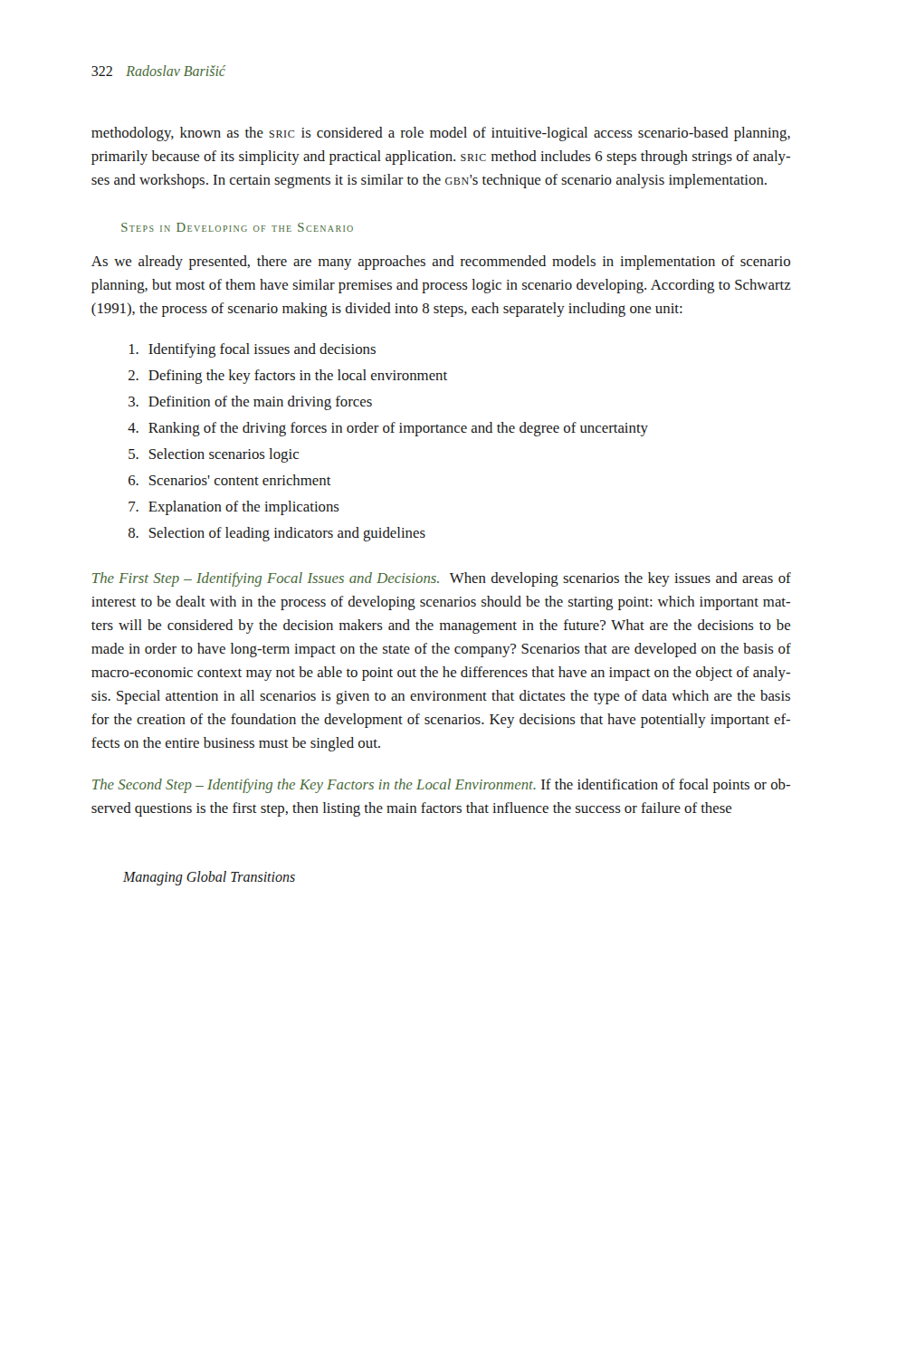322 Radoslav Barišić
methodology, known as the sric is considered a role model of intuitive-logical access scenario-based planning, primarily because of its simplicity and practical application. sric method includes 6 steps through strings of analyses and workshops. In certain segments it is similar to the gbn's technique of scenario analysis implementation.
Steps in Developing of the Scenario
As we already presented, there are many approaches and recommended models in implementation of scenario planning, but most of them have similar premises and process logic in scenario developing. According to Schwartz (1991), the process of scenario making is divided into 8 steps, each separately including one unit:
Identifying focal issues and decisions
Defining the key factors in the local environment
Definition of the main driving forces
Ranking of the driving forces in order of importance and the degree of uncertainty
Selection scenarios logic
Scenarios' content enrichment
Explanation of the implications
Selection of leading indicators and guidelines
The First Step – Identifying Focal Issues and Decisions. When developing scenarios the key issues and areas of interest to be dealt with in the process of developing scenarios should be the starting point: which important matters will be considered by the decision makers and the management in the future? What are the decisions to be made in order to have long-term impact on the state of the company? Scenarios that are developed on the basis of macro-economic context may not be able to point out the he differences that have an impact on the object of analysis. Special attention in all scenarios is given to an environment that dictates the type of data which are the basis for the creation of the foundation the development of scenarios. Key decisions that have potentially important effects on the entire business must be singled out.
The Second Step – Identifying the Key Factors in the Local Environment. If the identification of focal points or observed questions is the first step, then listing the main factors that influence the success or failure of these
Managing Global Transitions